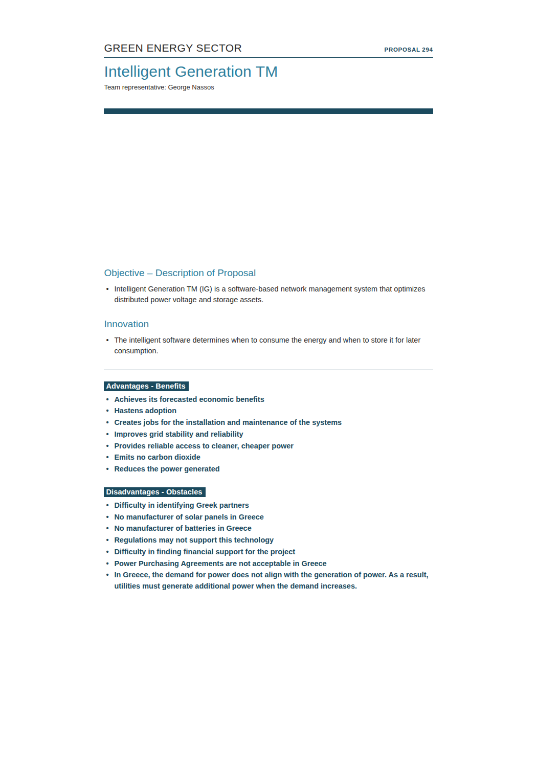Green Energy Sector
Proposal 294
Intelligent Generation TM
Team representative: George Nassos
Objective – Description of Proposal
Intelligent Generation TM (IG) is a software-based network management system that optimizes distributed power voltage and storage assets.
Innovation
The intelligent software determines when to consume the energy and when to store it for later consumption.
Advantages - Benefits
Achieves its forecasted economic benefits
Hastens adoption
Creates jobs for the installation and maintenance of the systems
Improves grid stability and reliability
Provides reliable access to cleaner, cheaper power
Emits no carbon dioxide
Reduces the power generated
Disadvantages - Obstacles
Difficulty in identifying Greek partners
No manufacturer of solar panels in Greece
No manufacturer of batteries in Greece
Regulations may not support this technology
Difficulty in finding financial support for the project
Power Purchasing Agreements are not acceptable in Greece
In Greece, the demand for power does not align with the generation of power. As a result, utilities must generate additional power when the demand increases.